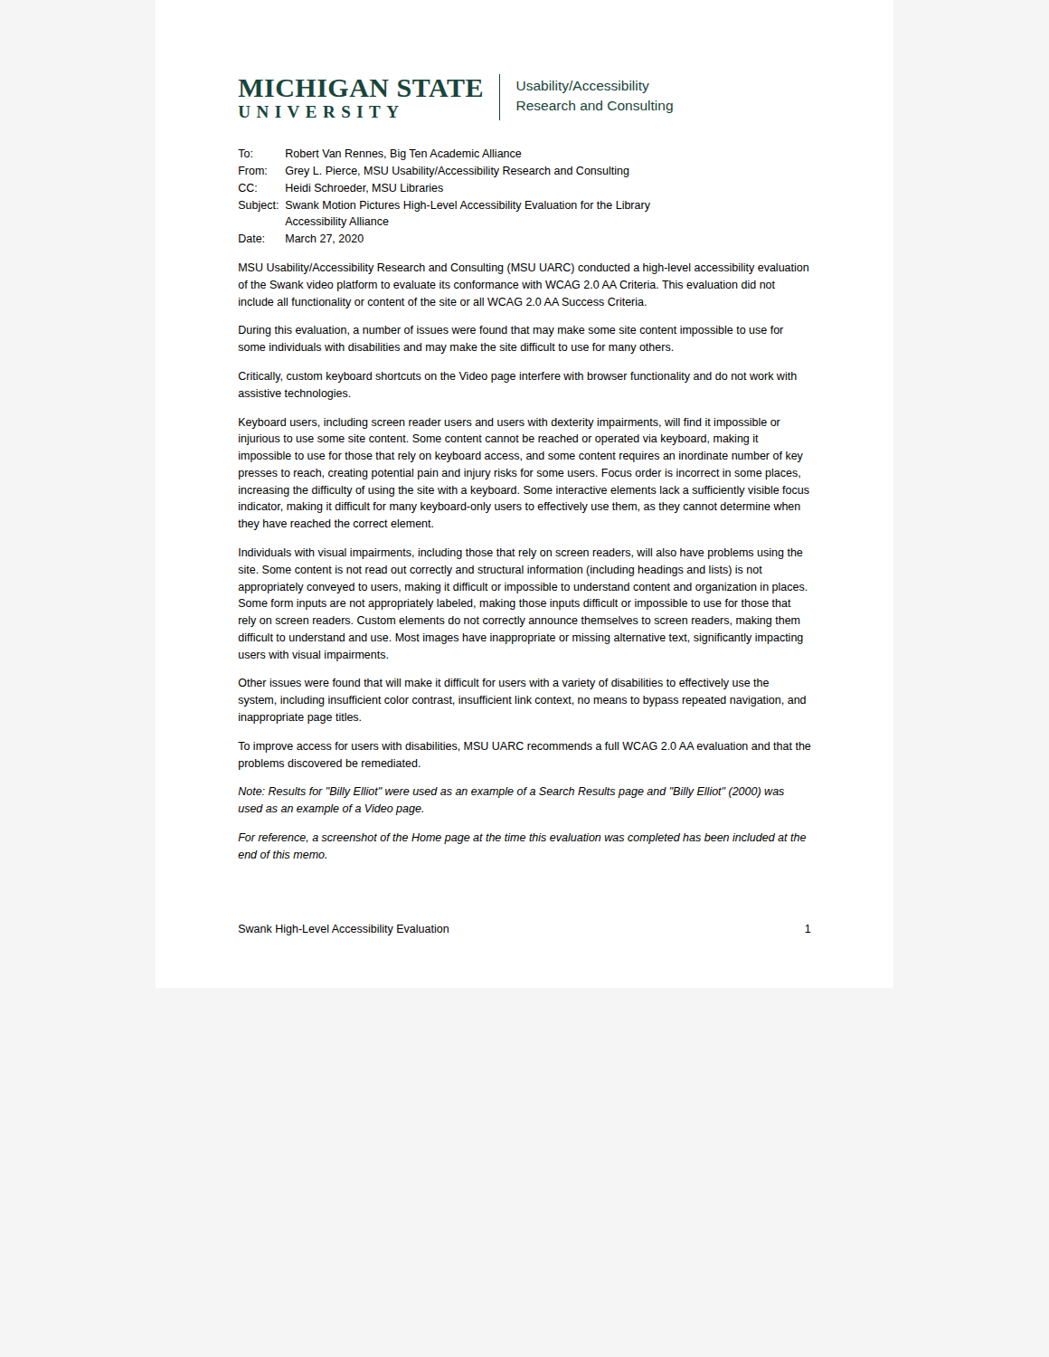MICHIGAN STATE
UNIVERSITY
Usability/Accessibility
Research and Consulting
| To: | Robert Van Rennes, Big Ten Academic Alliance |
| From: | Grey L. Pierce, MSU Usability/Accessibility Research and Consulting |
| CC: | Heidi Schroeder, MSU Libraries |
| Subject: | Swank Motion Pictures High-Level Accessibility Evaluation for the Library |
| | Accessibility Alliance |
| Date: | March 27, 2020 |
MSU Usability/Accessibility Research and Consulting (MSU UARC) conducted a high-level accessibility evaluation of the Swank video platform to evaluate its conformance with WCAG 2.0 AA Criteria. This evaluation did not include all functionality or content of the site or all WCAG 2.0 AA Success Criteria.
During this evaluation, a number of issues were found that may make some site content impossible to use for some individuals with disabilities and may make the site difficult to use for many others.
Critically, custom keyboard shortcuts on the Video page interfere with browser functionality and do not work with assistive technologies.
Keyboard users, including screen reader users and users with dexterity impairments, will find it impossible or injurious to use some site content. Some content cannot be reached or operated via keyboard, making it impossible to use for those that rely on keyboard access, and some content requires an inordinate number of key presses to reach, creating potential pain and injury risks for some users. Focus order is incorrect in some places, increasing the difficulty of using the site with a keyboard. Some interactive elements lack a sufficiently visible focus indicator, making it difficult for many keyboard-only users to effectively use them, as they cannot determine when they have reached the correct element.
Individuals with visual impairments, including those that rely on screen readers, will also have problems using the site. Some content is not read out correctly and structural information (including headings and lists) is not appropriately conveyed to users, making it difficult or impossible to understand content and organization in places. Some form inputs are not appropriately labeled, making those inputs difficult or impossible to use for those that rely on screen readers. Custom elements do not correctly announce themselves to screen readers, making them difficult to understand and use. Most images have inappropriate or missing alternative text, significantly impacting users with visual impairments.
Other issues were found that will make it difficult for users with a variety of disabilities to effectively use the system, including insufficient color contrast, insufficient link context, no means to bypass repeated navigation, and inappropriate page titles.
To improve access for users with disabilities, MSU UARC recommends a full WCAG 2.0 AA evaluation and that the problems discovered be remediated.
Note: Results for "Billy Elliot" were used as an example of a Search Results page and "Billy Elliot" (2000) was used as an example of a Video page.
For reference, a screenshot of the Home page at the time this evaluation was completed has been included at the end of this memo.
Swank High-Level Accessibility Evaluation 1